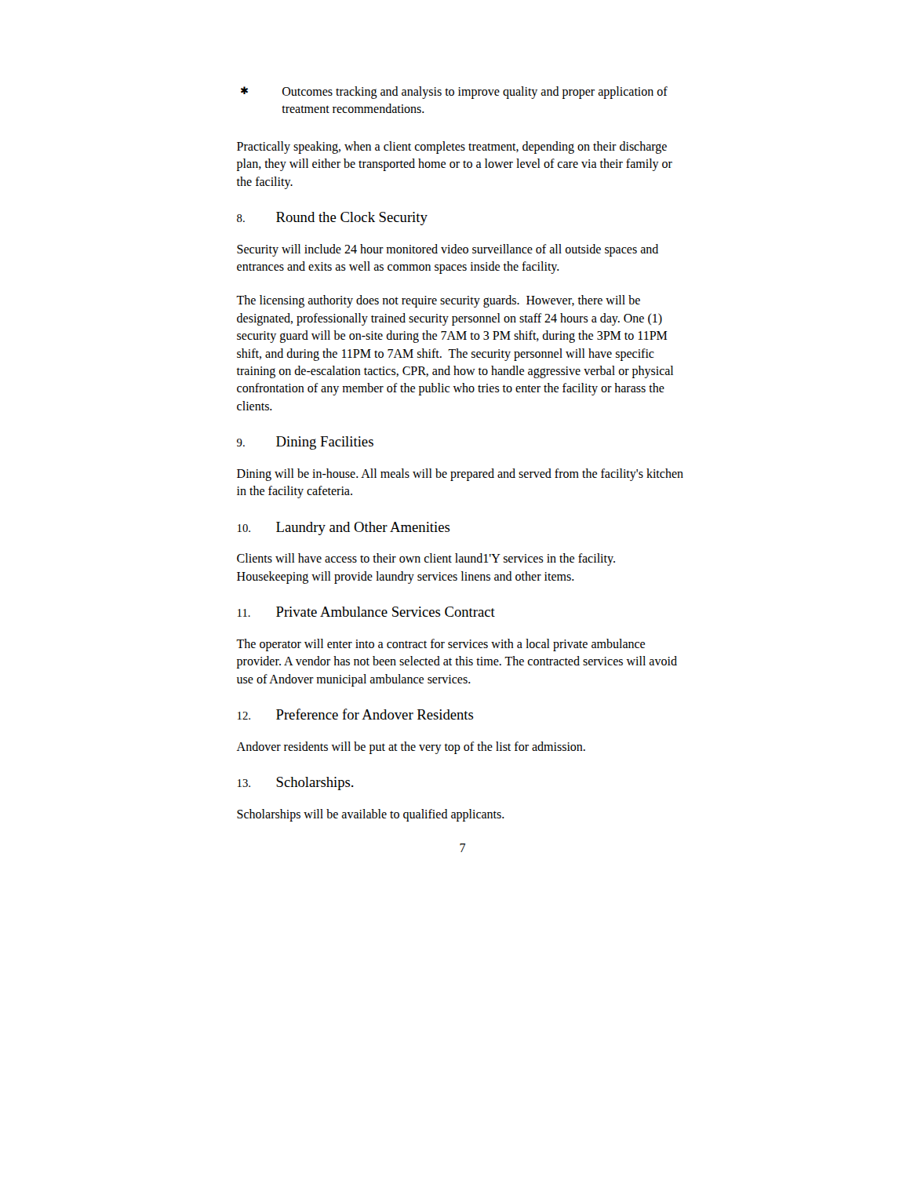✱
Outcomes tracking and analysis to improve quality and proper application of treatment recommendations.
Practically speaking, when a client completes treatment, depending on their discharge plan, they will either be transported home or to a lower level of care via their family or the facility.
8. Round the Clock Security
Security will include 24 hour monitored video surveillance of all outside spaces and entrances and exits as well as common spaces inside the facility.
The licensing authority does not require security guards. However, there will be designated, professionally trained security personnel on staff 24 hours a day. One (1) security guard will be on-site during the 7AM to 3 PM shift, during the 3PM to 11PM shift, and during the 11PM to 7AM shift. The security personnel will have specific training on de-escalation tactics, CPR, and how to handle aggressive verbal or physical confrontation of any member of the public who tries to enter the facility or harass the clients.
9. Dining Facilities
Dining will be in-house. All meals will be prepared and served from the facility's kitchen in the facility cafeteria.
10. Laundry and Other Amenities
Clients will have access to their own client laund1'Y services in the facility. Housekeeping will provide laundry services linens and other items.
11. Private Ambulance Services Contract
The operator will enter into a contract for services with a local private ambulance provider. A vendor has not been selected at this time. The contracted services will avoid use of Andover municipal ambulance services.
12. Preference for Andover Residents
Andover residents will be put at the very top of the list for admission.
13. Scholarships.
Scholarships will be available to qualified applicants.
7